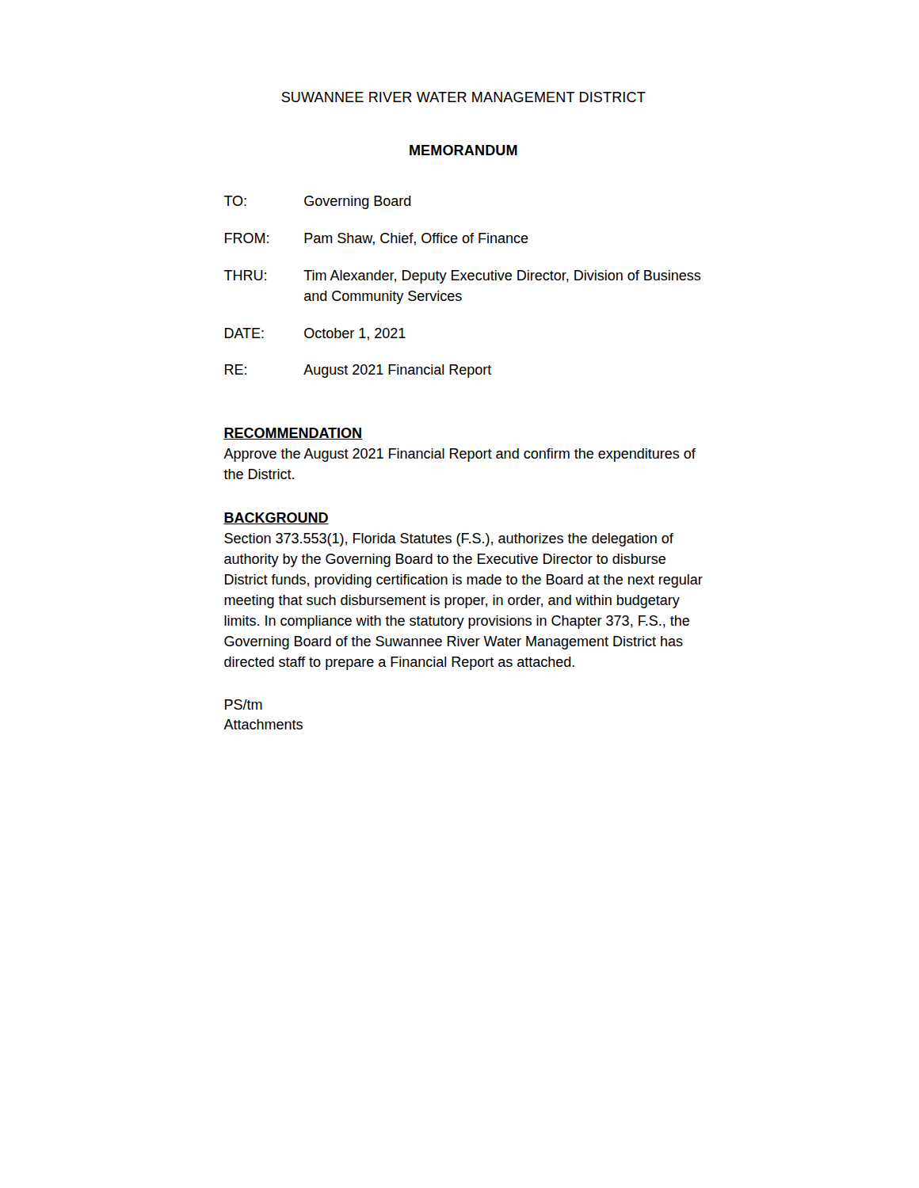SUWANNEE RIVER WATER MANAGEMENT DISTRICT
MEMORANDUM
| TO: | Governing Board |
| FROM: | Pam Shaw, Chief, Office of Finance |
| THRU: | Tim Alexander, Deputy Executive Director, Division of Business and Community Services |
| DATE: | October 1, 2021 |
| RE: | August 2021 Financial Report |
RECOMMENDATION
Approve the August 2021 Financial Report and confirm the expenditures of the District.
BACKGROUND
Section 373.553(1), Florida Statutes (F.S.), authorizes the delegation of authority by the Governing Board to the Executive Director to disburse District funds, providing certification is made to the Board at the next regular meeting that such disbursement is proper, in order, and within budgetary limits. In compliance with the statutory provisions in Chapter 373, F.S., the Governing Board of the Suwannee River Water Management District has directed staff to prepare a Financial Report as attached.
PS/tm
Attachments